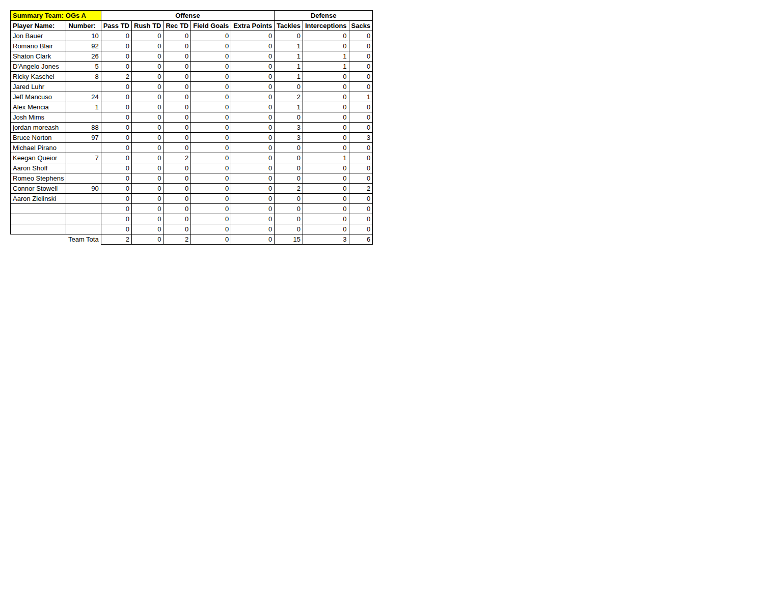| Summary Team: OGs A | Offense | Defense |
| Player Name: | Number: | Pass TD | Rush TD | Rec TD | Field Goals | Extra Points | Tackles | Interceptions | Sacks |
| Jon Bauer | 10 | 0 | 0 | 0 | 0 | 0 | 0 | 0 | 0 |
| Romario Blair | 92 | 0 | 0 | 0 | 0 | 0 | 1 | 0 | 0 |
| Shaton Clark | 26 | 0 | 0 | 0 | 0 | 0 | 1 | 1 | 0 |
| D'Angelo Jones | 5 | 0 | 0 | 0 | 0 | 0 | 1 | 1 | 0 |
| Ricky Kaschel | 8 | 2 | 0 | 0 | 0 | 0 | 1 | 0 | 0 |
| Jared Luhr | | 0 | 0 | 0 | 0 | 0 | 0 | 0 | 0 |
| Jeff Mancuso | 24 | 0 | 0 | 0 | 0 | 0 | 2 | 0 | 1 |
| Alex Mencia | 1 | 0 | 0 | 0 | 0 | 0 | 1 | 0 | 0 |
| Josh Mims | | 0 | 0 | 0 | 0 | 0 | 0 | 0 | 0 |
| jordan moreash | 88 | 0 | 0 | 0 | 0 | 0 | 3 | 0 | 0 |
| Bruce Norton | 97 | 0 | 0 | 0 | 0 | 0 | 3 | 0 | 3 |
| Michael Pirano | | 0 | 0 | 0 | 0 | 0 | 0 | 0 | 0 |
| Keegan Queior | 7 | 0 | 0 | 2 | 0 | 0 | 0 | 1 | 0 |
| Aaron Shoff | | 0 | 0 | 0 | 0 | 0 | 0 | 0 | 0 |
| Romeo Stephens | | 0 | 0 | 0 | 0 | 0 | 0 | 0 | 0 |
| Connor Stowell | 90 | 0 | 0 | 0 | 0 | 0 | 2 | 0 | 2 |
| Aaron Zielinski | | 0 | 0 | 0 | 0 | 0 | 0 | 0 | 0 |
| | | 0 | 0 | 0 | 0 | 0 | 0 | 0 | 0 |
| | | 0 | 0 | 0 | 0 | 0 | 0 | 0 | 0 |
| | | 0 | 0 | 0 | 0 | 0 | 0 | 0 | 0 |
| | Team Tota | 2 | 0 | 2 | 0 | 0 | 15 | 3 | 6 |